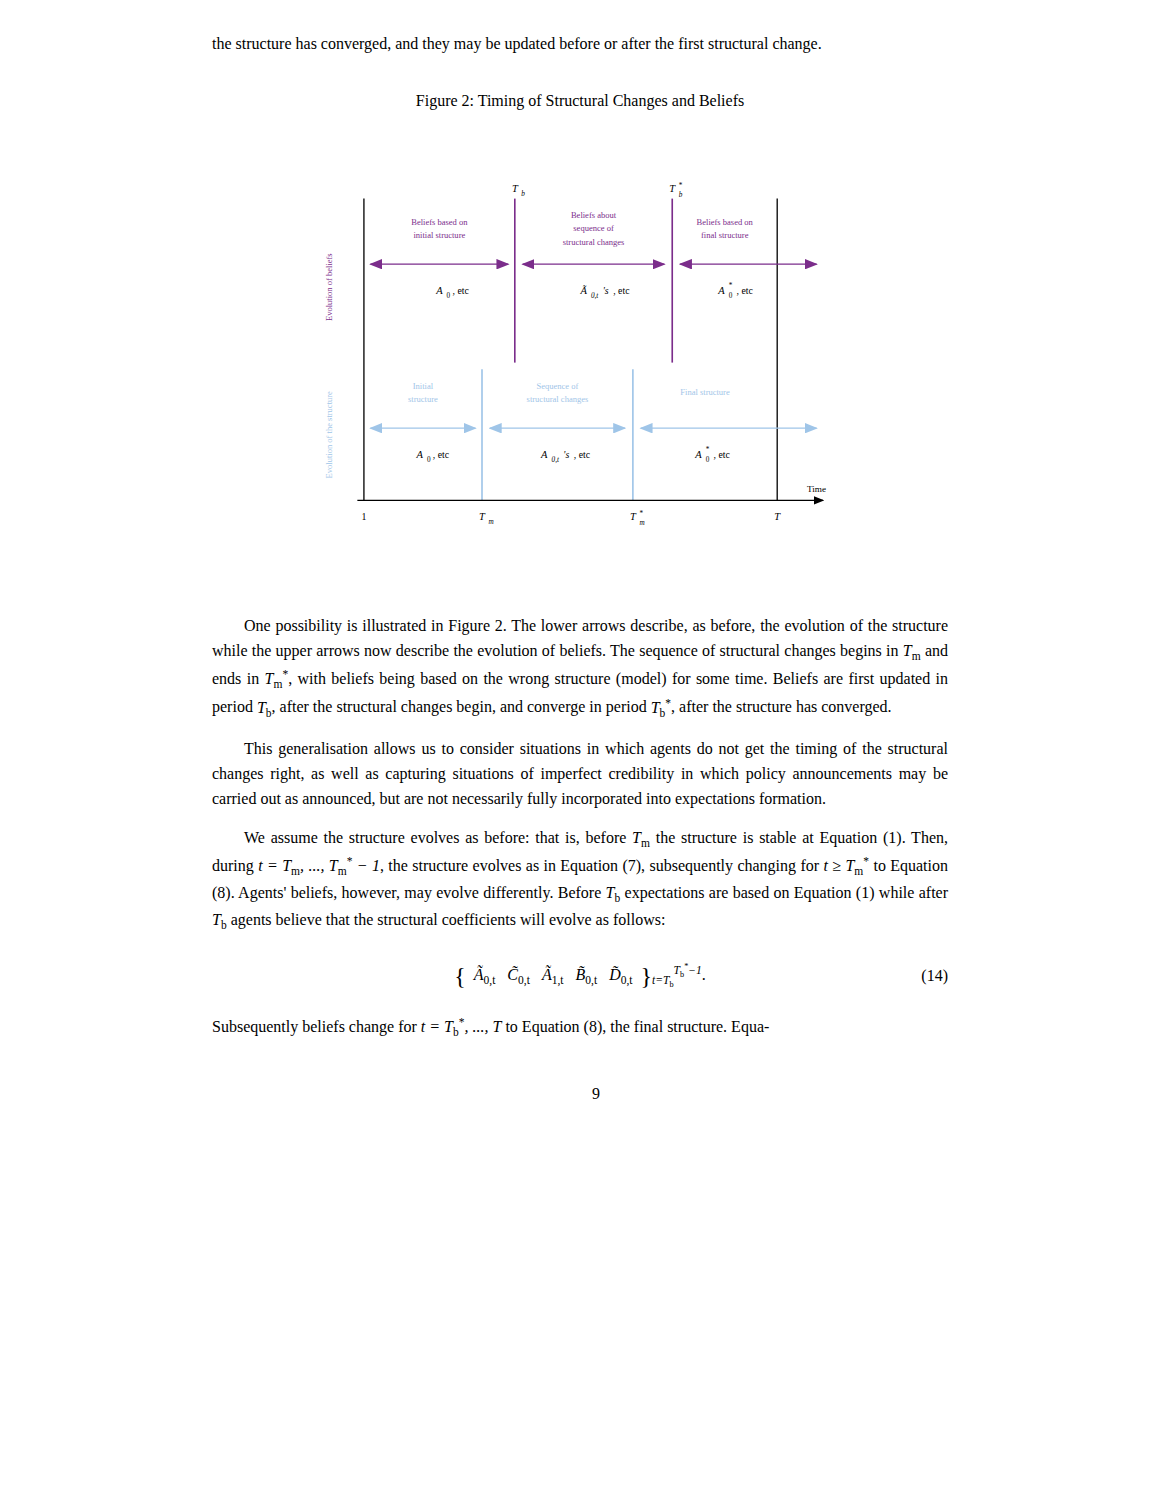the structure has converged, and they may be updated before or after the first structural change.
Figure 2: Timing of Structural Changes and Beliefs
Evolution of beliefs Evolution of the structure T b T * b Beliefs based on initial structure Beliefs about sequence of structural changes Beliefs based on final structure A 0 , etc Ã 0,t 's , etc A 0 * , etc Initial structure Sequence of structural changes Final structure A 0 , etc A 0,t 's , etc A 0 * , etc Time 1 T m T * m T
One possibility is illustrated in Figure 2. The lower arrows describe, as before, the evolution of the structure while the upper arrows now describe the evolution of beliefs. The sequence of structural changes begins in Tm and ends in Tm*, with beliefs being based on the wrong structure (model) for some time. Beliefs are first updated in period Tb, after the structural changes begin, and converge in period Tb*, after the structure has converged.
This generalisation allows us to consider situations in which agents do not get the timing of the structural changes right, as well as capturing situations of imperfect credibility in which policy announcements may be carried out as announced, but are not necessarily fully incorporated into expectations formation.
We assume the structure evolves as before: that is, before Tm the structure is stable at Equation (1). Then, during t = Tm, ..., Tm* − 1, the structure evolves as in Equation (7), subsequently changing for t ≥ Tm* to Equation (8). Agents' beliefs, however, may evolve differently. Before Tb expectations are based on Equation (1) while after Tb agents believe that the structural coefficients will evolve as follows:
{ Ã0,t C̃0,t Ã1,t B̃0,t D̃0,t }t=TbTb*−1. (14)
Subsequently beliefs change for t = Tb*, ..., T to Equation (8), the final structure. Equa-
9